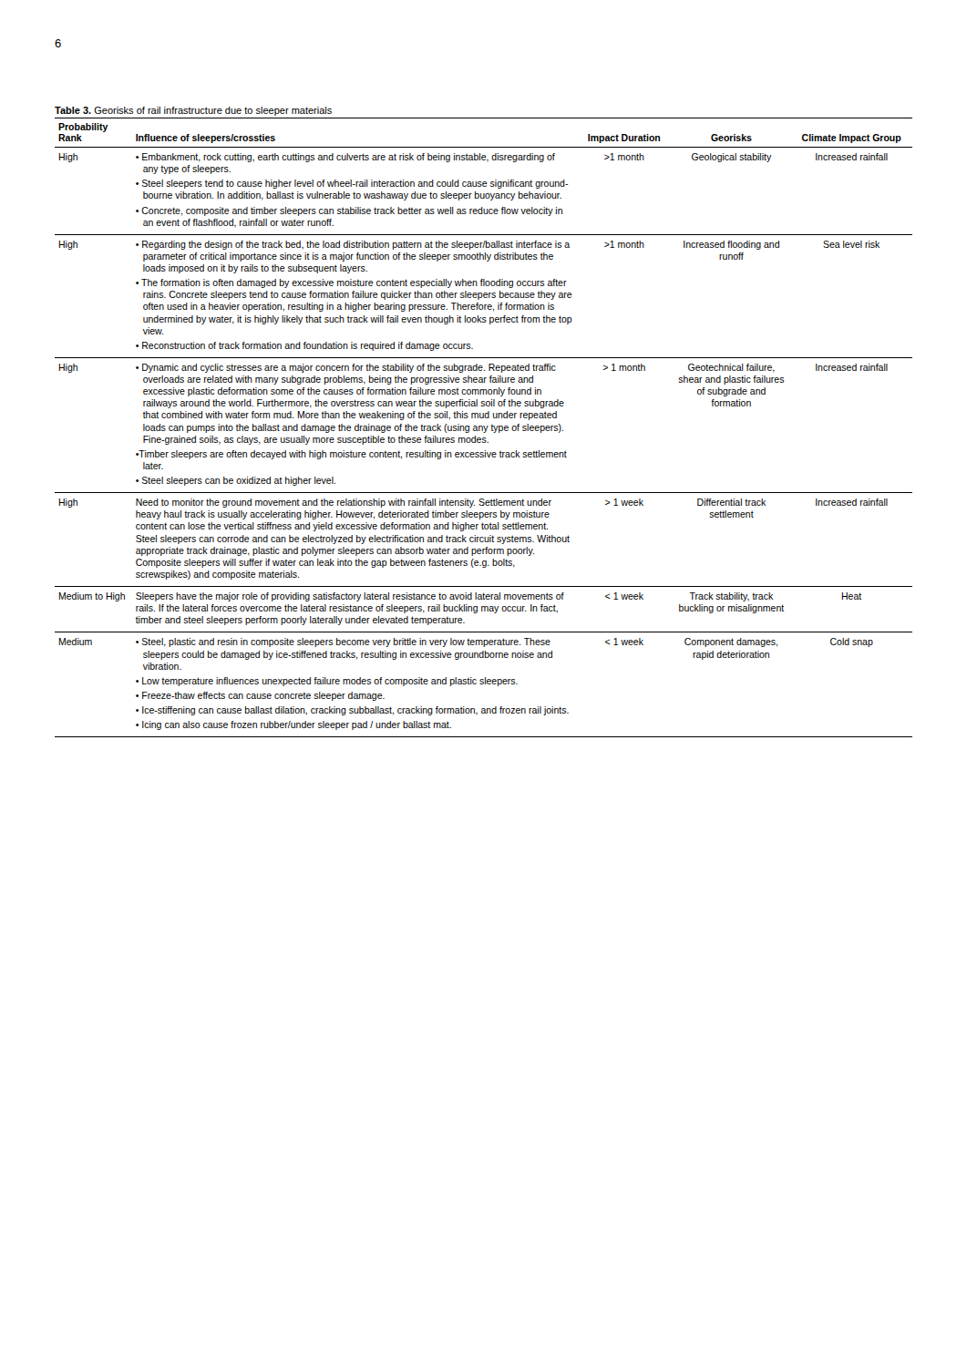6
Table 3. Georisks of rail infrastructure due to sleeper materials
| Probability Rank | Influence of sleepers/crossties | Impact Duration | Georisks | Climate Impact Group |
| --- | --- | --- | --- | --- |
| High | • Embankment, rock cutting, earth cuttings and culverts are at risk of being instable, disregarding of any type of sleepers. • Steel sleepers tend to cause higher level of wheel-rail interaction and could cause significant ground-bourne vibration. In addition, ballast is vulnerable to washaway due to sleeper buoyancy behaviour. • Concrete, composite and timber sleepers can stabilise track better as well as reduce flow velocity in an event of flashflood, rainfall or water runoff. | >1 month | Geological stability | Increased rainfall |
| High | • Regarding the design of the track bed, the load distribution pattern at the sleeper/ballast interface is a parameter of critical importance since it is a major function of the sleeper smoothly distributes the loads imposed on it by rails to the subsequent layers. • The formation is often damaged by excessive moisture content especially when flooding occurs after rains. Concrete sleepers tend to cause formation failure quicker than other sleepers because they are often used in a heavier operation, resulting in a higher bearing pressure. Therefore, if formation is undermined by water, it is highly likely that such track will fail even though it looks perfect from the top view. • Reconstruction of track formation and foundation is required if damage occurs. | >1 month | Increased flooding and runoff | Sea level risk |
| High | • Dynamic and cyclic stresses are a major concern for the stability of the subgrade. Repeated traffic overloads are related with many subgrade problems, being the progressive shear failure and excessive plastic deformation some of the causes of formation failure most commonly found in railways around the world. Furthermore, the overstress can wear the superficial soil of the subgrade that combined with water form mud. More than the weakening of the soil, this mud under repeated loads can pumps into the ballast and damage the drainage of the track (using any type of sleepers). Fine-grained soils, as clays, are usually more susceptible to these failures modes. •Timber sleepers are often decayed with high moisture content, resulting in excessive track settlement later. • Steel sleepers can be oxidized at higher level. | > 1 month | Geotechnical failure, shear and plastic failures of subgrade and formation | Increased rainfall |
| High | Need to monitor the ground movement and the relationship with rainfall intensity. Settlement under heavy haul track is usually accelerating higher. However, deteriorated timber sleepers by moisture content can lose the vertical stiffness and yield excessive deformation and higher total settlement. Steel sleepers can corrode and can be electrolyzed by electrification and track circuit systems. Without appropriate track drainage, plastic and polymer sleepers can absorb water and perform poorly. Composite sleepers will suffer if water can leak into the gap between fasteners (e.g. bolts, screwspikes) and composite materials. | > 1 week | Differential track settlement | Increased rainfall |
| Medium to High | Sleepers have the major role of providing satisfactory lateral resistance to avoid lateral movements of rails. If the lateral forces overcome the lateral resistance of sleepers, rail buckling may occur. In fact, timber and steel sleepers perform poorly laterally under elevated temperature. | < 1 week | Track stability, track buckling or misalignment | Heat |
| Medium | • Steel, plastic and resin in composite sleepers become very brittle in very low temperature. These sleepers could be damaged by ice-stiffened tracks, resulting in excessive groundborne noise and vibration. • Low temperature influences unexpected failure modes of composite and plastic sleepers. • Freeze-thaw effects can cause concrete sleeper damage. • Ice-stiffening can cause ballast dilation, cracking subballast, cracking formation, and frozen rail joints. • Icing can also cause frozen rubber/under sleeper pad / under ballast mat. | < 1 week | Component damages, rapid deterioration | Cold snap |